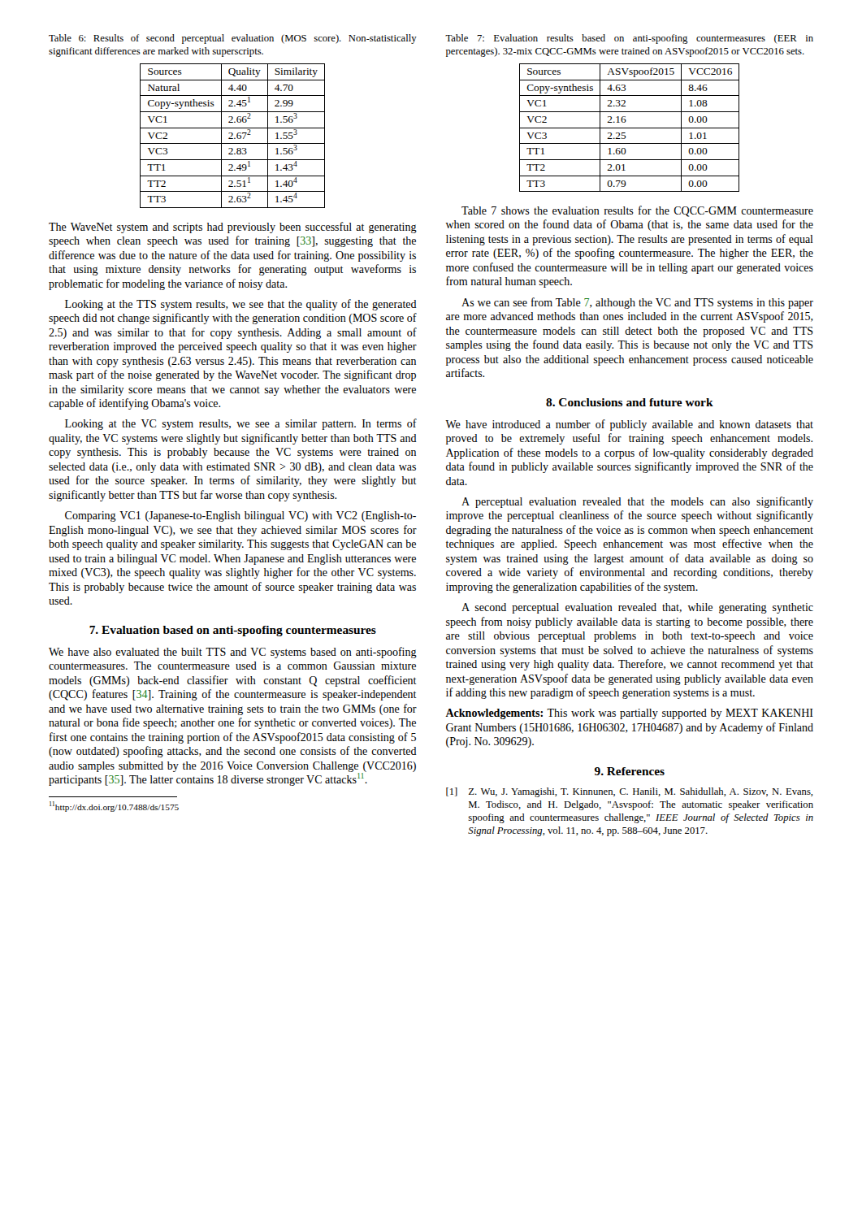Table 6: Results of second perceptual evaluation (MOS score). Non-statistically significant differences are marked with superscripts.
| Sources | Quality | Similarity |
| --- | --- | --- |
| Natural | 4.40 | 4.70 |
| Copy-synthesis | 2.45 1 | 2.99 |
| VC1 | 2.66 2 | 1.56 3 |
| VC2 | 2.67 2 | 1.55 3 |
| VC3 | 2.83 | 1.56 3 |
| TT1 | 2.49 1 | 1.43 4 |
| TT2 | 2.51 1 | 1.40 4 |
| TT3 | 2.63 2 | 1.45 4 |
The WaveNet system and scripts had previously been successful at generating speech when clean speech was used for training [33], suggesting that the difference was due to the nature of the data used for training. One possibility is that using mixture density networks for generating output waveforms is problematic for modeling the variance of noisy data.
Looking at the TTS system results, we see that the quality of the generated speech did not change significantly with the generation condition (MOS score of 2.5) and was similar to that for copy synthesis. Adding a small amount of reverberation improved the perceived speech quality so that it was even higher than with copy synthesis (2.63 versus 2.45). This means that reverberation can mask part of the noise generated by the WaveNet vocoder. The significant drop in the similarity score means that we cannot say whether the evaluators were capable of identifying Obama's voice.
Looking at the VC system results, we see a similar pattern. In terms of quality, the VC systems were slightly but significantly better than both TTS and copy synthesis. This is probably because the VC systems were trained on selected data (i.e., only data with estimated SNR > 30 dB), and clean data was used for the source speaker. In terms of similarity, they were slightly but significantly better than TTS but far worse than copy synthesis.
Comparing VC1 (Japanese-to-English bilingual VC) with VC2 (English-to-English mono-lingual VC), we see that they achieved similar MOS scores for both speech quality and speaker similarity. This suggests that CycleGAN can be used to train a bilingual VC model. When Japanese and English utterances were mixed (VC3), the speech quality was slightly higher for the other VC systems. This is probably because twice the amount of source speaker training data was used.
7. Evaluation based on anti-spoofing countermeasures
We have also evaluated the built TTS and VC systems based on anti-spoofing countermeasures. The countermeasure used is a common Gaussian mixture models (GMMs) back-end classifier with constant Q cepstral coefficient (CQCC) features [34]. Training of the countermeasure is speaker-independent and we have used two alternative training sets to train the two GMMs (one for natural or bona fide speech; another one for synthetic or converted voices). The first one contains the training portion of the ASVspoof2015 data consisting of 5 (now outdated) spoofing attacks, and the second one consists of the converted audio samples submitted by the 2016 Voice Conversion Challenge (VCC2016) participants [35]. The latter contains 18 diverse stronger VC attacks11.
11http://dx.doi.org/10.7488/ds/1575
Table 7: Evaluation results based on anti-spoofing countermeasures (EER in percentages). 32-mix CQCC-GMMs were trained on ASVspoof2015 or VCC2016 sets.
| Sources | ASVspoof2015 | VCC2016 |
| --- | --- | --- |
| Copy-synthesis | 4.63 | 8.46 |
| VC1 | 2.32 | 1.08 |
| VC2 | 2.16 | 0.00 |
| VC3 | 2.25 | 1.01 |
| TT1 | 1.60 | 0.00 |
| TT2 | 2.01 | 0.00 |
| TT3 | 0.79 | 0.00 |
Table 7 shows the evaluation results for the CQCC-GMM countermeasure when scored on the found data of Obama (that is, the same data used for the listening tests in a previous section). The results are presented in terms of equal error rate (EER, %) of the spoofing countermeasure. The higher the EER, the more confused the countermeasure will be in telling apart our generated voices from natural human speech.
As we can see from Table 7, although the VC and TTS systems in this paper are more advanced methods than ones included in the current ASVspoof 2015, the countermeasure models can still detect both the proposed VC and TTS samples using the found data easily. This is because not only the VC and TTS process but also the additional speech enhancement process caused noticeable artifacts.
8. Conclusions and future work
We have introduced a number of publicly available and known datasets that proved to be extremely useful for training speech enhancement models. Application of these models to a corpus of low-quality considerably degraded data found in publicly available sources significantly improved the SNR of the data.
A perceptual evaluation revealed that the models can also significantly improve the perceptual cleanliness of the source speech without significantly degrading the naturalness of the voice as is common when speech enhancement techniques are applied. Speech enhancement was most effective when the system was trained using the largest amount of data available as doing so covered a wide variety of environmental and recording conditions, thereby improving the generalization capabilities of the system.
A second perceptual evaluation revealed that, while generating synthetic speech from noisy publicly available data is starting to become possible, there are still obvious perceptual problems in both text-to-speech and voice conversion systems that must be solved to achieve the naturalness of systems trained using very high quality data. Therefore, we cannot recommend yet that next-generation ASVspoof data be generated using publicly available data even if adding this new paradigm of speech generation systems is a must.
Acknowledgements: This work was partially supported by MEXT KAKENHI Grant Numbers (15H01686, 16H06302, 17H04687) and by Academy of Finland (Proj. No. 309629).
9. References
[1] Z. Wu, J. Yamagishi, T. Kinnunen, C. Hanili, M. Sahidullah, A. Sizov, N. Evans, M. Todisco, and H. Delgado, "Asvspoof: The automatic speaker verification spoofing and countermeasures challenge," IEEE Journal of Selected Topics in Signal Processing, vol. 11, no. 4, pp. 588–604, June 2017.